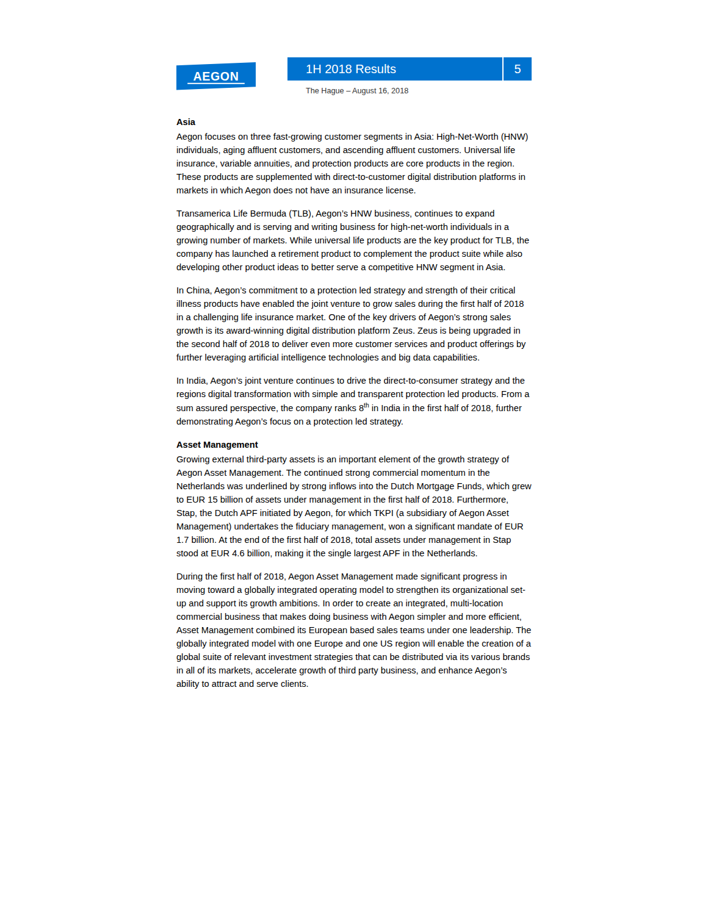AEGON
1H 2018 Results
5
The Hague – August 16, 2018
Asia
Aegon focuses on three fast-growing customer segments in Asia: High-Net-Worth (HNW) individuals, aging affluent customers, and ascending affluent customers. Universal life insurance, variable annuities, and protection products are core products in the region. These products are supplemented with direct-to-customer digital distribution platforms in markets in which Aegon does not have an insurance license.
Transamerica Life Bermuda (TLB), Aegon’s HNW business, continues to expand geographically and is serving and writing business for high-net-worth individuals in a growing number of markets. While universal life products are the key product for TLB, the company has launched a retirement product to complement the product suite while also developing other product ideas to better serve a competitive HNW segment in Asia.
In China, Aegon’s commitment to a protection led strategy and strength of their critical illness products have enabled the joint venture to grow sales during the first half of 2018 in a challenging life insurance market. One of the key drivers of Aegon’s strong sales growth is its award-winning digital distribution platform Zeus. Zeus is being upgraded in the second half of 2018 to deliver even more customer services and product offerings by further leveraging artificial intelligence technologies and big data capabilities.
In India, Aegon’s joint venture continues to drive the direct-to-consumer strategy and the regions digital transformation with simple and transparent protection led products. From a sum assured perspective, the company ranks 8th in India in the first half of 2018, further demonstrating Aegon’s focus on a protection led strategy.
Asset Management
Growing external third-party assets is an important element of the growth strategy of Aegon Asset Management. The continued strong commercial momentum in the Netherlands was underlined by strong inflows into the Dutch Mortgage Funds, which grew to EUR 15 billion of assets under management in the first half of 2018. Furthermore, Stap, the Dutch APF initiated by Aegon, for which TKPI (a subsidiary of Aegon Asset Management) undertakes the fiduciary management, won a significant mandate of EUR 1.7 billion. At the end of the first half of 2018, total assets under management in Stap stood at EUR 4.6 billion, making it the single largest APF in the Netherlands.
During the first half of 2018, Aegon Asset Management made significant progress in moving toward a globally integrated operating model to strengthen its organizational set-up and support its growth ambitions. In order to create an integrated, multi-location commercial business that makes doing business with Aegon simpler and more efficient, Asset Management combined its European based sales teams under one leadership. The globally integrated model with one Europe and one US region will enable the creation of a global suite of relevant investment strategies that can be distributed via its various brands in all of its markets, accelerate growth of third party business, and enhance Aegon’s ability to attract and serve clients.